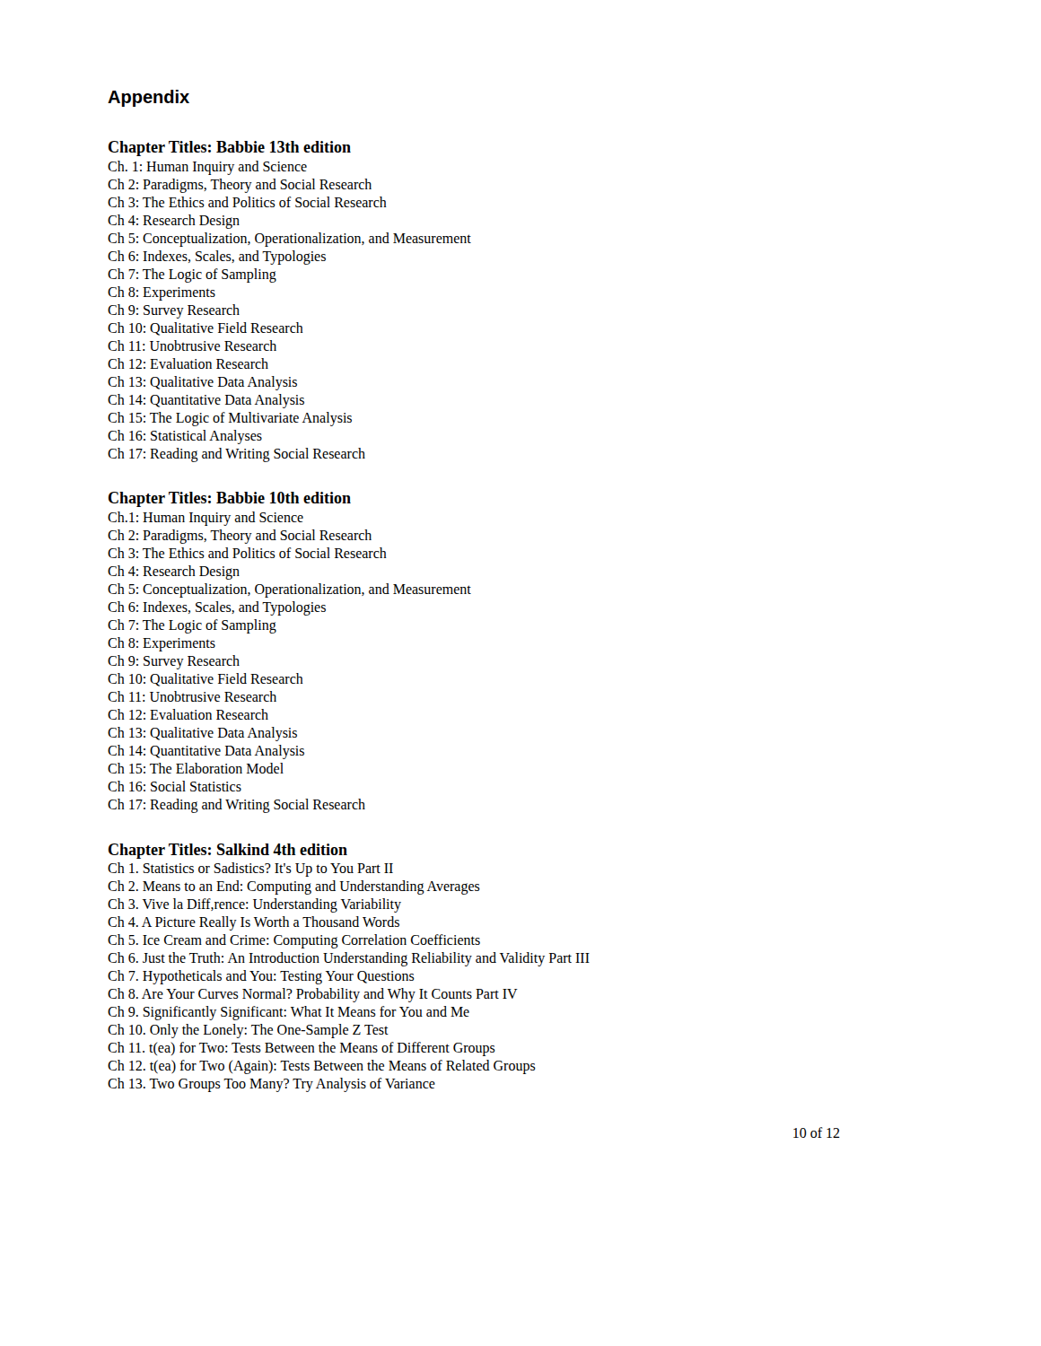Appendix
Chapter Titles: Babbie 13th edition
Ch. 1: Human Inquiry and Science
Ch 2: Paradigms, Theory and Social Research
Ch 3: The Ethics and Politics of Social Research
Ch 4: Research Design
Ch 5: Conceptualization, Operationalization, and Measurement
Ch 6: Indexes, Scales, and Typologies
Ch 7: The Logic of Sampling
Ch 8: Experiments
Ch 9: Survey Research
Ch 10: Qualitative Field Research
Ch 11: Unobtrusive Research
Ch 12: Evaluation Research
Ch 13: Qualitative Data Analysis
Ch 14: Quantitative Data Analysis
Ch 15: The Logic of Multivariate Analysis
Ch 16: Statistical Analyses
Ch 17: Reading and Writing Social Research
Chapter Titles: Babbie 10th edition
Ch.1: Human Inquiry and Science
Ch 2: Paradigms, Theory and Social Research
Ch 3: The Ethics and Politics of Social Research
Ch 4: Research Design
Ch 5: Conceptualization, Operationalization, and Measurement
Ch 6: Indexes, Scales, and Typologies
Ch 7: The Logic of Sampling
Ch 8: Experiments
Ch 9: Survey Research
Ch 10: Qualitative Field Research
Ch 11: Unobtrusive Research
Ch 12: Evaluation Research
Ch 13: Qualitative Data Analysis
Ch 14: Quantitative Data Analysis
Ch 15: The Elaboration Model
Ch 16: Social Statistics
Ch 17: Reading and Writing Social Research
Chapter Titles: Salkind 4th edition
Ch 1. Statistics or Sadistics? It's Up to You Part II
Ch 2. Means to an End: Computing and Understanding Averages
Ch 3. Vive la Diff,rence: Understanding Variability
Ch 4. A Picture Really Is Worth a Thousand Words
Ch 5. Ice Cream and Crime: Computing Correlation Coefficients
Ch 6. Just the Truth: An Introduction Understanding Reliability and Validity Part III
Ch 7. Hypotheticals and You: Testing Your Questions
Ch 8. Are Your Curves Normal? Probability and Why It Counts Part IV
Ch 9. Significantly Significant: What It Means for You and Me
Ch 10. Only the Lonely: The One-Sample Z Test
Ch 11. t(ea) for Two: Tests Between the Means of Different Groups
Ch 12. t(ea) for Two (Again): Tests Between the Means of Related Groups
Ch 13. Two Groups Too Many? Try Analysis of Variance
10 of 12